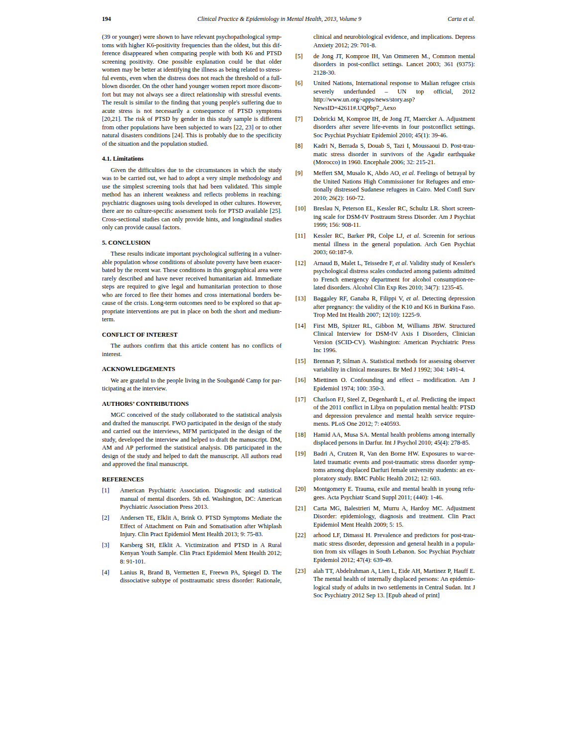194 Clinical Practice & Epidemiology in Mental Health, 2013, Volume 9 Carta et al.
(39 or younger) were shown to have relevant psychopathological symptoms with higher K6-positivity frequencies than the oldest, but this difference disappeared when comparing people with both K6 and PTSD screening positivity. One possible explanation could be that older women may be better at identifying the illness as being related to stressful events, even when the distress does not reach the threshold of a full-blown disorder. On the other hand younger women report more discomfort but may not always see a direct relationship with stressful events. The result is similar to the finding that young people's suffering due to acute stress is not necessarily a consequence of PTSD symptoms [20,21]. The risk of PTSD by gender in this study sample is different from other populations have been subjected to wars [22, 23] or to other natural disasters conditions [24]. This is probably due to the specificity of the situation and the population studied.
4.1. Limitations
Given the difficulties due to the circumstances in which the study was to be carried out, we had to adopt a very simple methodology and use the simplest screening tools that had been validated. This simple method has an inherent weakness and reflects problems in reaching: psychiatric diagnoses using tools developed in other cultures. However, there are no culture-specific assessment tools for PTSD available [25]. Cross-sectional studies can only provide hints, and longitudinal studies only can provide causal factors.
5. Conclusion
These results indicate important psychological suffering in a vulnerable population whose conditions of absolute poverty have been exacerbated by the recent war. These conditions in this geographical area were rarely described and have never received humanitarian aid. Immediate steps are required to give legal and humanitarian protection to those who are forced to flee their homes and cross international borders because of the crisis. Long-term outcomes need to be explored so that appropriate interventions are put in place on both the short and medium-term.
Conflict of Interest
The authors confirm that this article content has no conflicts of interest.
Acknowledgements
We are grateful to the people living in the Soubgandé Camp for participating at the interview.
Authors’ Contributions
MGC conceived of the study collaborated to the statistical analysis and drafted the manuscript. FWO participated in the design of the study and carried out the interviews, MFM participated in the design of the study, developed the interview and helped to draft the manuscript. DM, AM and AP performed the statistical analysis. DB participated in the design of the study and helped to daft the manuscript. All authors read and approved the final manuscript.
References
[1] American Psychiatric Association. Diagnostic and statistical manual of mental disorders. 5th ed. Washington, DC: American Psychiatric Association Press 2013.
[2] Andersen TE, Elklit A, Brink O. PTSD Symptoms Mediate the Effect of Attachment on Pain and Somatisation after Whiplash Injury. Clin Pract Epidemiol Ment Health 2013; 9: 75-83.
[3] Karsberg SH, Elklit A. Victimization and PTSD in A Rural Kenyan Youth Sample. Clin Pract Epidemiol Ment Health 2012; 8: 91-101.
[4] Lanius R, Brand B, Vermetten E, Freewn PA, Spiegel D. The dissociative subtype of posttraumatic stress disorder: Rationale, clinical and neurobiological evidence, and implications. Depress Anxiety 2012; 29: 701-8.
[5] de Jong JT, Komproe IH, Van Ommeren M., Common mental disorders in post-conflict settings. Lancet 2003; 361 (9375): 2128-30.
[6] United Nations, International response to Malian refugee crisis severely underfunded – UN top official, 2012 http://www.un.org/-apps/news/story.asp?NewsID=42611#.UQPbp7_Aexo
[7] Dobricki M, Komproe IH, de Jong JT, Maercker A. Adjustment disorders after severe life-events in four postconflict settings. Soc Psychiat Psychiatr Epidemiol 2010; 45(1): 39-46.
[8] Kadri N, Berrada S, Douab S, Tazi I, Moussaoui D. Post-traumatic stress disorder in survivors of the Agadir earthquake (Morocco) in 1960. Encephale 2006; 32: 215-21.
[9] Meffert SM, Musalo K, Abdo AO, et al. Feelings of betrayal by the United Nations High Commissioner for Refugees and emotionally distressed Sudanese refugees in Cairo. Med Confl Surv 2010; 26(2): 160-72.
[10] Breslau N, Peterson EL, Kessler RC, Schultz LR. Short screening scale for DSM-IV Posttraum Stress Disorder. Am J Psychiat 1999; 156: 908-11.
[11] Kessler RC, Barker PR, Colpe LJ, et al. Screenin for serious mental illness in the general population. Arch Gen Psychiat 2003; 60:187-9.
[12] Arnaud B, Malet L, Teissedre F, et al. Validity study of Kessler's psychological distress scales conducted among patients admitted to French emergency department for alcohol consumption-related disorders. Alcohol Clin Exp Res 2010; 34(7): 1235-45.
[13] Baggaley RF, Ganaba R, Filippi V, et al. Detecting depression after pregnancy: the validity of the K10 and K6 in Burkina Faso. Trop Med Int Health 2007; 12(10): 1225-9.
[14] First MB, Spitzer RL, Gibbon M, Williams JBW. Structured Clinical Interview for DSM-IV Axis I Disorders, Clinician Version (SCID-CV). Washington: American Psychiatric Press Inc 1996.
[15] Brennan P, Silman A. Statistical methods for assessing observer variability in clinical measures. Br Med J 1992; 304: 1491-4.
[16] Miettinen O. Confounding and effect – modification. Am J Epidemiol 1974; 100: 350-3.
[17] Charlson FJ, Steel Z, Degenhardt L, et al. Predicting the impact of the 2011 conflict in Libya on population mental health: PTSD and depression prevalence and mental health service requirements. PLoS One 2012; 7: e40593.
[18] Hamid AA, Musa SA. Mental health problems among internally displaced persons in Darfur. Int J Psychol 2010; 45(4): 278-85.
[19] Badri A, Crutzen R, Van den Borne HW. Exposures to war-related traumatic events and post-traumatic stress disorder symptoms among displaced Darfuri female university students: an exploratory study. BMC Public Health 2012; 12: 603.
[20] Montgomery E. Trauma, exile and mental health in young refugees. Acta Psychiatr Scand Suppl 2011; (440): 1-46.
[21] Carta MG, Balestrieri M, Murru A, Hardoy MC. Adjustment Disorder: epidemiology, diagnosis and treatment. Clin Pract Epidemiol Ment Health 2009; 5: 15.
[22] arhood LF, Dimassi H. Prevalence and predictors for post-traumatic stress disorder, depression and general health in a population from six villages in South Lebanon. Soc Psychiat Psychiatr Epidemiol 2012; 47(4): 639-49.
[23] alah TT, Abdelrahman A, Lien L, Eide AH, Martinez P, Hauff E. The mental health of internally displaced persons: An epidemiological study of adults in two settlements in Central Sudan. Int J Soc Psychiatry 2012 Sep 13. [Epub ahead of print]